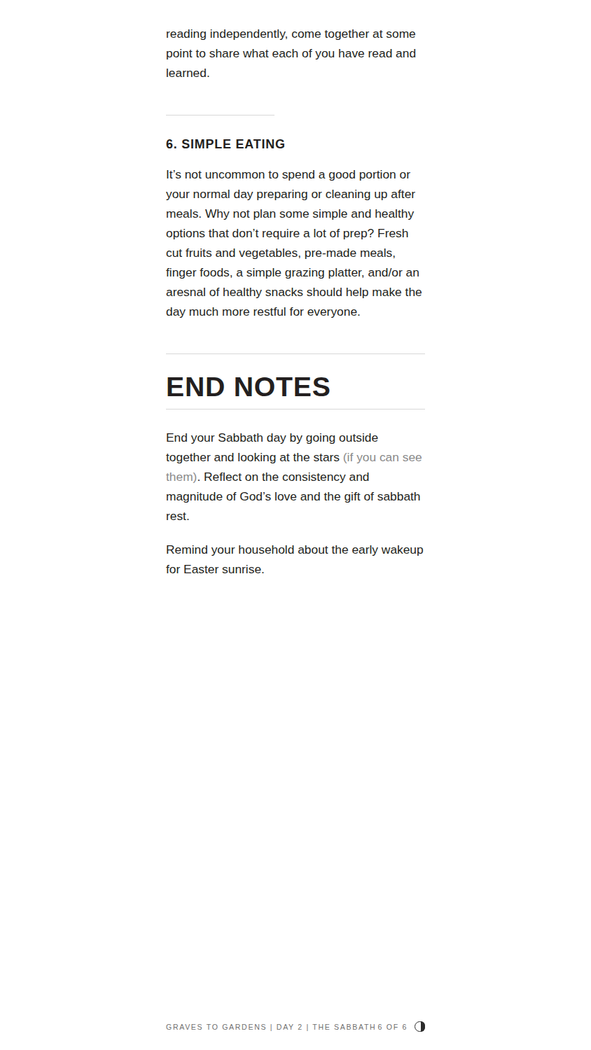reading independently, come together at some point to share what each of you have read and learned.
6. Simple Eating
It’s not uncommon to spend a good portion or your normal day preparing or cleaning up after meals. Why not plan some simple and healthy options that don’t require a lot of prep? Fresh cut fruits and vegetables, pre-made meals, finger foods, a simple grazing platter, and/or an aresnal of healthy snacks should help make the day much more restful for everyone.
End Notes
End your Sabbath day by going outside together and looking at the stars (if you can see them). Reflect on the consistency and magnitude of God’s love and the gift of sabbath rest.
Remind your household about the early wakeup for Easter sunrise.
Graves to Gardens | Day 2 | The Sabbath 6 of 6